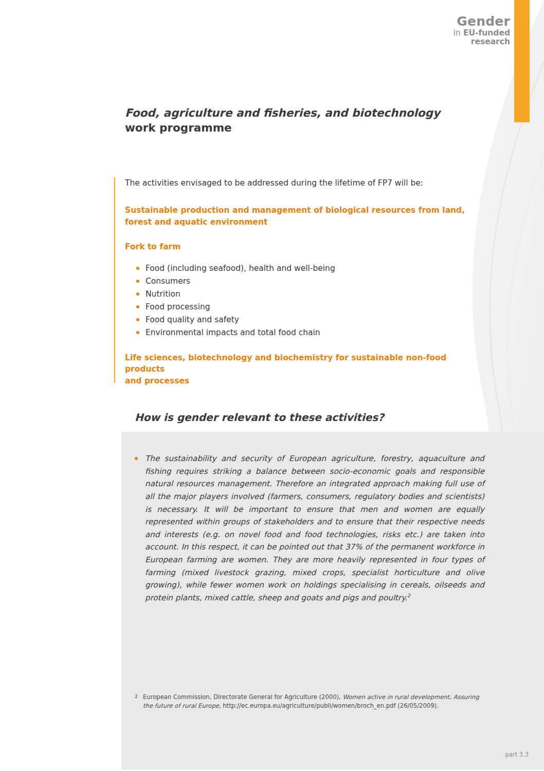Gender
in EU-funded
research
Food, agriculture and fisheries, and biotechnology
work programme
The activities envisaged to be addressed during the lifetime of FP7 will be:
Sustainable production and management of biological resources from land,
forest and aquatic environment
Fork to farm
Food (including seafood), health and well-being
Consumers
Nutrition
Food processing
Food quality and safety
Environmental impacts and total food chain
Life sciences, biotechnology and biochemistry for sustainable non-food products
and processes
How is gender relevant to these activities?
The sustainability and security of European agriculture, forestry, aquaculture and fishing requires striking a balance between socio-economic goals and responsible natural resources management. Therefore an integrated approach making full use of all the major players involved (farmers, consumers, regulatory bodies and scientists) is necessary. It will be important to ensure that men and women are equally represented within groups of stakeholders and to ensure that their respective needs and interests (e.g. on novel food and food technologies, risks etc.) are taken into account. In this respect, it can be pointed out that 37% of the permanent workforce in European farming are women. They are more heavily represented in four types of farming (mixed livestock grazing, mixed crops, specialist horticulture and olive growing), while fewer women work on holdings specialising in cereals, oilseeds and protein plants, mixed cattle, sheep and goats and pigs and poultry.2
2 European Commission, Directorate General for Agriculture (2000), Women active in rural development, Assuring the future of rural Europe, http://ec.europa.eu/agriculture/publi/women/broch_en.pdf (26/05/2009).
part 3.3